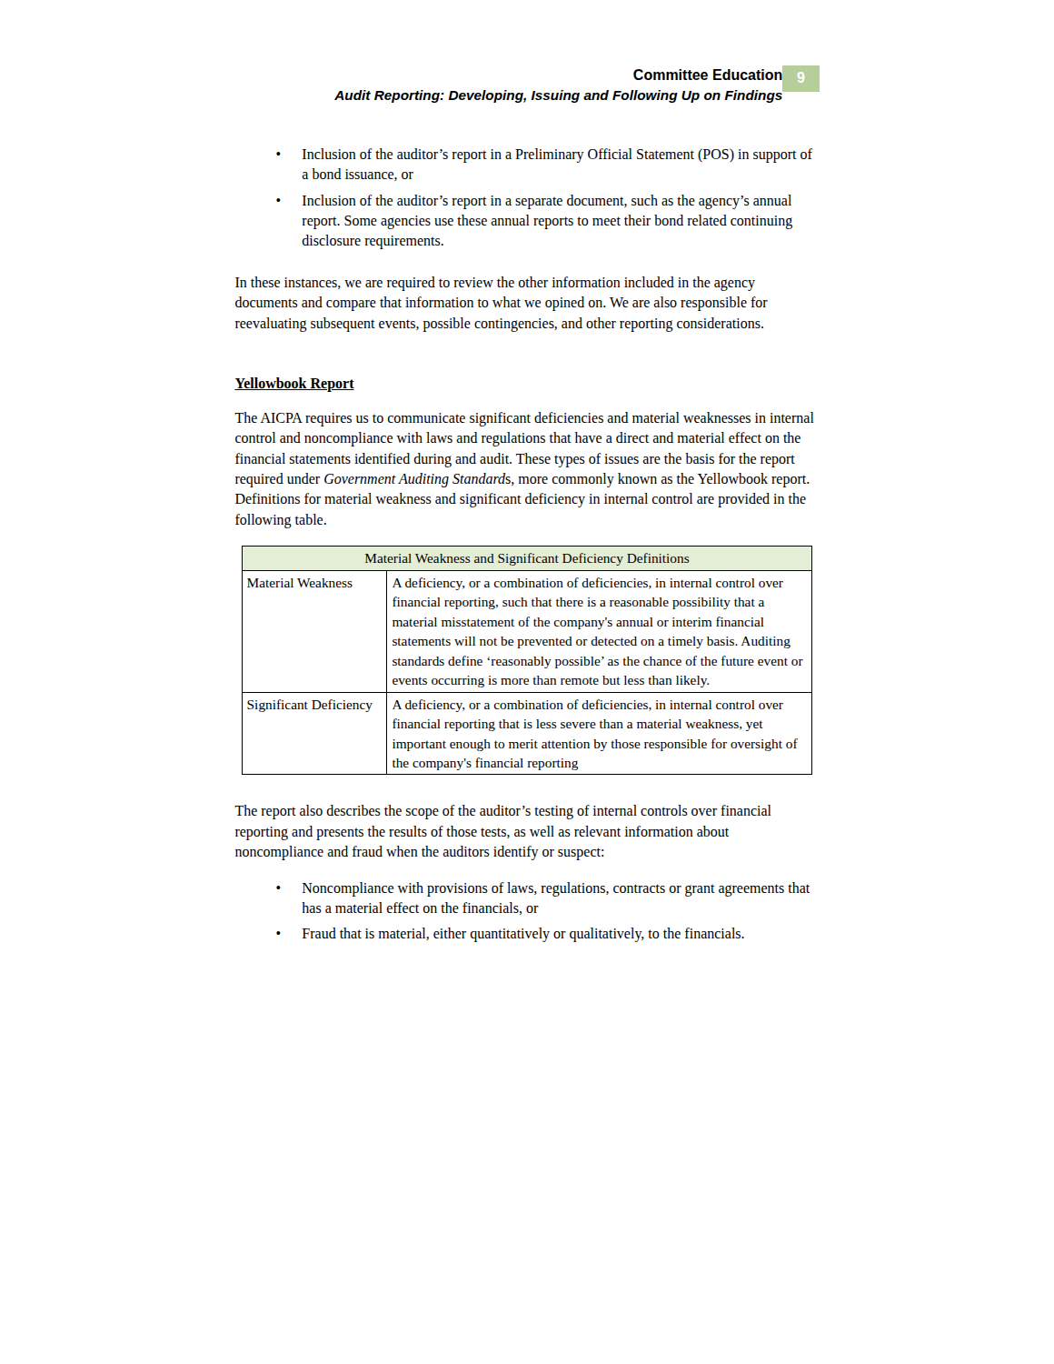9
Committee Education
Audit Reporting: Developing, Issuing and Following Up on Findings
Inclusion of the auditor’s report in a Preliminary Official Statement (POS) in support of a bond issuance, or
Inclusion of the auditor’s report in a separate document, such as the agency’s annual report. Some agencies use these annual reports to meet their bond related continuing disclosure requirements.
In these instances, we are required to review the other information included in the agency documents and compare that information to what we opined on. We are also responsible for reevaluating subsequent events, possible contingencies, and other reporting considerations.
Yellowbook Report
The AICPA requires us to communicate significant deficiencies and material weaknesses in internal control and noncompliance with laws and regulations that have a direct and material effect on the financial statements identified during and audit. These types of issues are the basis for the report required under Government Auditing Standards, more commonly known as the Yellowbook report. Definitions for material weakness and significant deficiency in internal control are provided in the following table.
| Material Weakness and Significant Deficiency Definitions |
| --- |
| Material Weakness | A deficiency, or a combination of deficiencies, in internal control over financial reporting, such that there is a reasonable possibility that a material misstatement of the company's annual or interim financial statements will not be prevented or detected on a timely basis. Auditing standards define ‘reasonably possible’ as the chance of the future event or events occurring is more than remote but less than likely. |
| Significant Deficiency | A deficiency, or a combination of deficiencies, in internal control over financial reporting that is less severe than a material weakness, yet important enough to merit attention by those responsible for oversight of the company's financial reporting |
The report also describes the scope of the auditor’s testing of internal controls over financial reporting and presents the results of those tests, as well as relevant information about noncompliance and fraud when the auditors identify or suspect:
Noncompliance with provisions of laws, regulations, contracts or grant agreements that has a material effect on the financials, or
Fraud that is material, either quantitatively or qualitatively, to the financials.